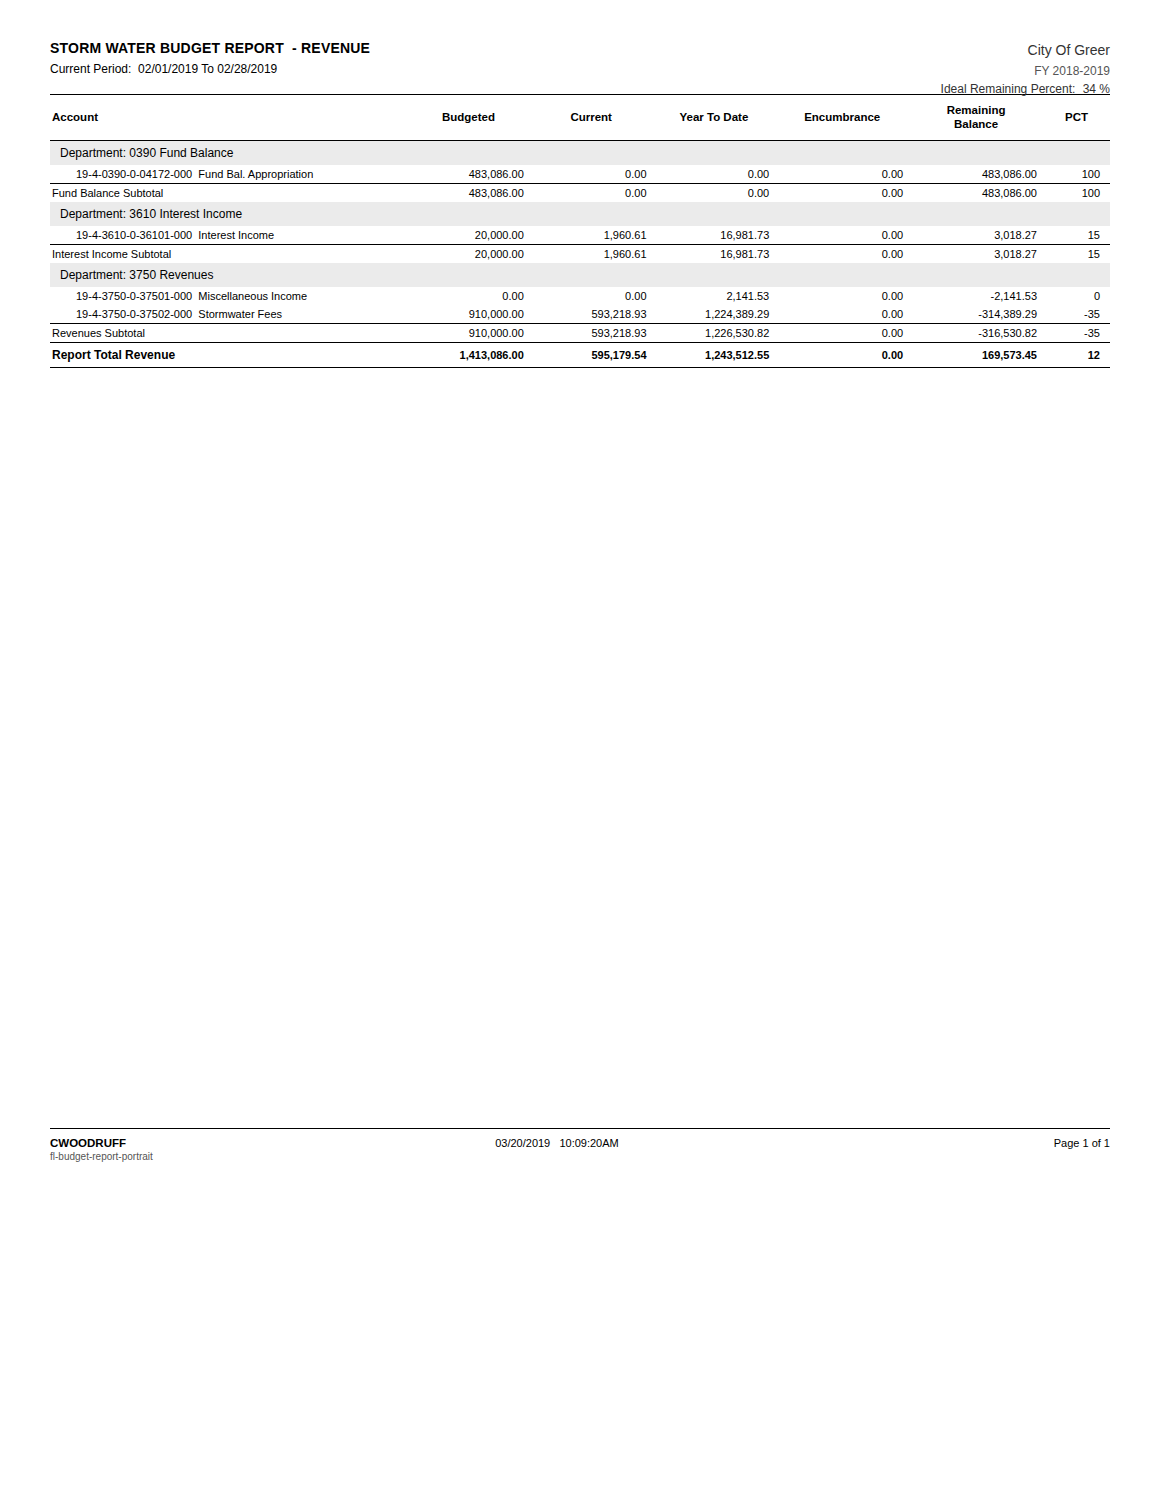STORM WATER BUDGET REPORT - REVENUE
Current Period: 02/01/2019 To 02/28/2019
City Of Greer
FY 2018-2019
Ideal Remaining Percent: 34 %
| Account | Budgeted | Current | Year To Date | Encumbrance | Remaining Balance | PCT |
| --- | --- | --- | --- | --- | --- | --- |
| Department: 0390 Fund Balance |
| 19-4-0390-0-04172-000 Fund Bal. Appropriation | 483,086.00 | 0.00 | 0.00 | 0.00 | 483,086.00 | 100 |
| Fund Balance Subtotal | 483,086.00 | 0.00 | 0.00 | 0.00 | 483,086.00 | 100 |
| Department: 3610 Interest Income |
| 19-4-3610-0-36101-000 Interest Income | 20,000.00 | 1,960.61 | 16,981.73 | 0.00 | 3,018.27 | 15 |
| Interest Income Subtotal | 20,000.00 | 1,960.61 | 16,981.73 | 0.00 | 3,018.27 | 15 |
| Department: 3750 Revenues |
| 19-4-3750-0-37501-000 Miscellaneous Income | 0.00 | 0.00 | 2,141.53 | 0.00 | -2,141.53 | 0 |
| 19-4-3750-0-37502-000 Stormwater Fees | 910,000.00 | 593,218.93 | 1,224,389.29 | 0.00 | -314,389.29 | -35 |
| Revenues Subtotal | 910,000.00 | 593,218.93 | 1,226,530.82 | 0.00 | -316,530.82 | -35 |
| Report Total Revenue | 1,413,086.00 | 595,179.54 | 1,243,512.55 | 0.00 | 169,573.45 | 12 |
CWOODRUFF
fl-budget-report-portrait
03/20/2019 10:09:20AM
Page 1 of 1